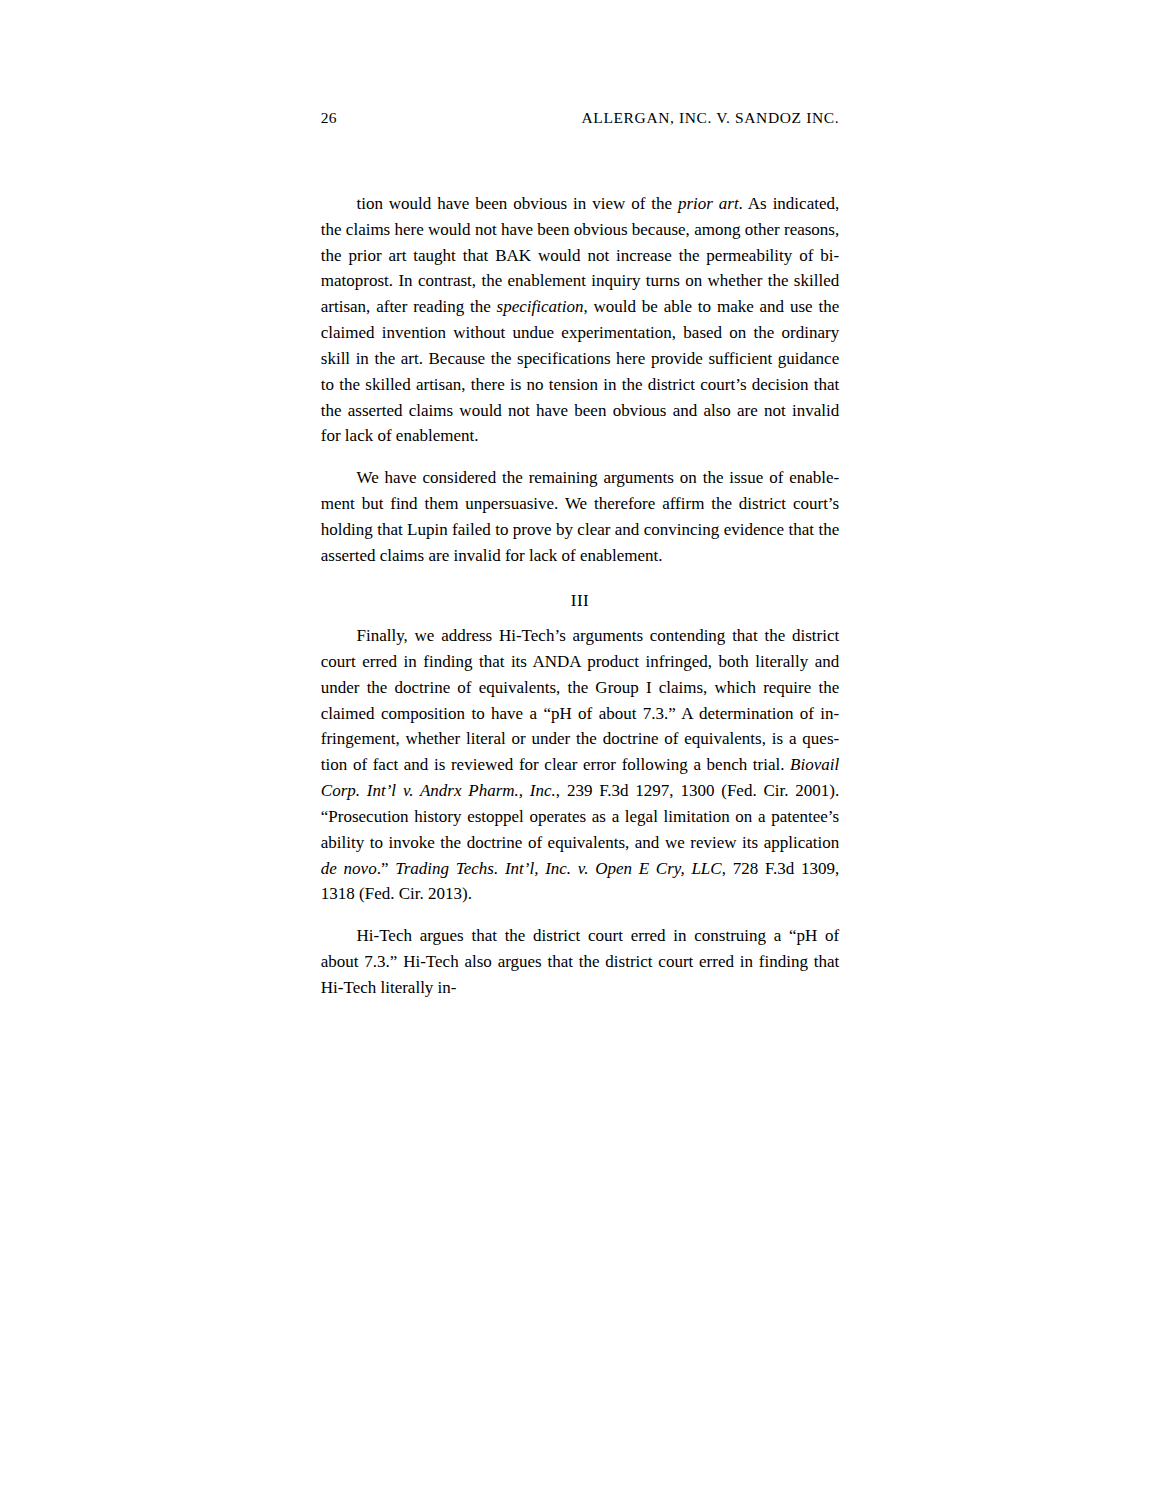26 Allergan, Inc. v. Sandoz Inc.
tion would have been obvious in view of the prior art. As indicated, the claims here would not have been obvious because, among other reasons, the prior art taught that BAK would not increase the permeability of bimatoprost. In contrast, the enablement inquiry turns on whether the skilled artisan, after reading the specification, would be able to make and use the claimed invention without undue experimentation, based on the ordinary skill in the art. Because the specifications here provide sufficient guidance to the skilled artisan, there is no tension in the district court’s decision that the asserted claims would not have been obvious and also are not invalid for lack of enablement.
We have considered the remaining arguments on the issue of enablement but find them unpersuasive. We therefore affirm the district court’s holding that Lupin failed to prove by clear and convincing evidence that the asserted claims are invalid for lack of enablement.
III
Finally, we address Hi-Tech’s arguments contending that the district court erred in finding that its ANDA product infringed, both literally and under the doctrine of equivalents, the Group I claims, which require the claimed composition to have a “pH of about 7.3.” A determination of infringement, whether literal or under the doctrine of equivalents, is a question of fact and is reviewed for clear error following a bench trial. Biovail Corp. Int’l v. Andrx Pharm., Inc., 239 F.3d 1297, 1300 (Fed. Cir. 2001). “Prosecution history estoppel operates as a legal limitation on a patentee’s ability to invoke the doctrine of equivalents, and we review its application de novo.” Trading Techs. Int’l, Inc. v. Open E Cry, LLC, 728 F.3d 1309, 1318 (Fed. Cir. 2013).
Hi-Tech argues that the district court erred in construing a “pH of about 7.3.” Hi-Tech also argues that the district court erred in finding that Hi-Tech literally in-